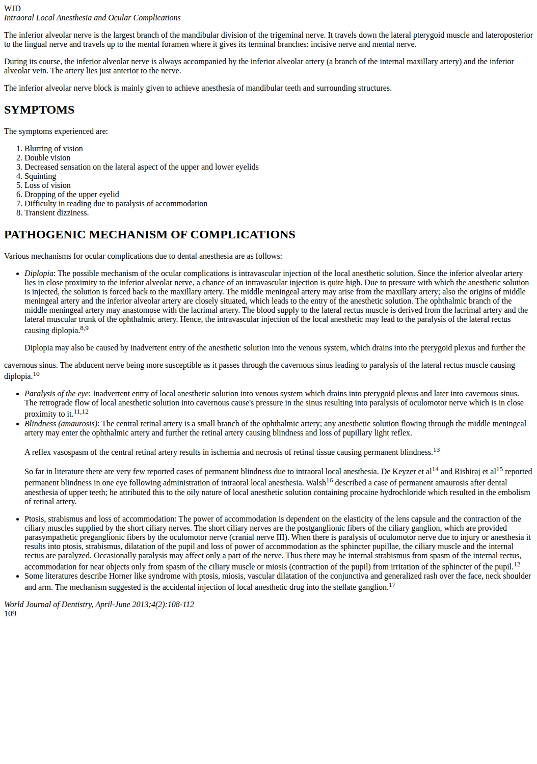WJD
Intraoral Local Anesthesia and Ocular Complications
The inferior alveolar nerve is the largest branch of the mandibular division of the trigeminal nerve. It travels down the lateral pterygoid muscle and lateroposterior to the lingual nerve and travels up to the mental foramen where it gives its terminal branches: incisive nerve and mental nerve.
During its course, the inferior alveolar nerve is always accompanied by the inferior alveolar artery (a branch of the internal maxillary artery) and the inferior alveolar vein. The artery lies just anterior to the nerve.
The inferior alveolar nerve block is mainly given to achieve anesthesia of mandibular teeth and surrounding structures.
SYMPTOMS
The symptoms experienced are:
Blurring of vision
Double vision
Decreased sensation on the lateral aspect of the upper and lower eyelids
Squinting
Loss of vision
Dropping of the upper eyelid
Difficulty in reading due to paralysis of accommodation
Transient dizziness.
PATHOGENIC MECHANISM OF COMPLICATIONS
Various mechanisms for ocular complications due to dental anesthesia are as follows:
Diplopia: The possible mechanism of the ocular complications is intravascular injection of the local anesthetic solution. Since the inferior alveolar artery lies in close proximity to the inferior alveolar nerve, a chance of an intravascular injection is quite high. Due to pressure with which the anesthetic solution is injected, the solution is forced back to the maxillary artery. The middle meningeal artery may arise from the maxillary artery; also the origins of middle meningeal artery and the inferior alveolar artery are closely situated, which leads to the entry of the anesthetic solution. The ophthalmic branch of the middle meningeal artery may anastomose with the lacrimal artery. The blood supply to the lateral rectus muscle is derived from the lacrimal artery and the lateral muscular trunk of the ophthalmic artery. Hence, the intravascular injection of the local anesthetic may lead to the paralysis of the lateral rectus causing diplopia.8,9
Diplopia may also be caused by inadvertent entry of the anesthetic solution into the venous system, which drains into the pterygoid plexus and further the
cavernous sinus. The abducent nerve being more susceptible as it passes through the cavernous sinus leading to paralysis of the lateral rectus muscle causing diplopia.10
Paralysis of the eye: Inadvertent entry of local anesthetic solution into venous system which drains into pterygoid plexus and later into cavernous sinus. The retrograde flow of local anesthetic solution into cavernous cause's pressure in the sinus resulting into paralysis of oculomotor nerve which is in close proximity to it.11,12
Blindness (amaurosis): The central retinal artery is a small branch of the ophthalmic artery; any anesthetic solution flowing through the middle meningeal artery may enter the ophthalmic artery and further the retinal artery causing blindness and loss of pupillary light reflex.
A reflex vasospasm of the central retinal artery results in ischemia and necrosis of retinal tissue causing permanent blindness.13
So far in literature there are very few reported cases of permanent blindness due to intraoral local anesthesia. De Keyzer et al14 and Rishiraj et al15 reported permanent blindness in one eye following administration of intraoral local anesthesia. Walsh16 described a case of permanent amaurosis after dental anesthesia of upper teeth; he attributed this to the oily nature of local anesthetic solution containing procaine hydrochloride which resulted in the embolism of retinal artery.
Ptosis, strabismus and loss of accommodation: The power of accommodation is dependent on the elasticity of the lens capsule and the contraction of the ciliary muscles supplied by the short ciliary nerves. The short ciliary nerves are the postganglionic fibers of the ciliary ganglion, which are provided parasympathetic preganglionic fibers by the oculomotor nerve (cranial nerve III). When there is paralysis of oculomotor nerve due to injury or anesthesia it results into ptosis, strabismus, dilatation of the pupil and loss of power of accommodation as the sphincter pupillae, the ciliary muscle and the internal rectus are paralyzed. Occasionally paralysis may affect only a part of the nerve. Thus there may be internal strabismus from spasm of the internal rectus, accommodation for near objects only from spasm of the ciliary muscle or miosis (contraction of the pupil) from irritation of the sphincter of the pupil.12
Some literatures describe Horner like syndrome with ptosis, miosis, vascular dilatation of the conjunctiva and generalized rash over the face, neck shoulder and arm. The mechanism suggested is the accidental injection of local anesthetic drug into the stellate ganglion.17
World Journal of Dentistry, April-June 2013;4(2):108-112
109